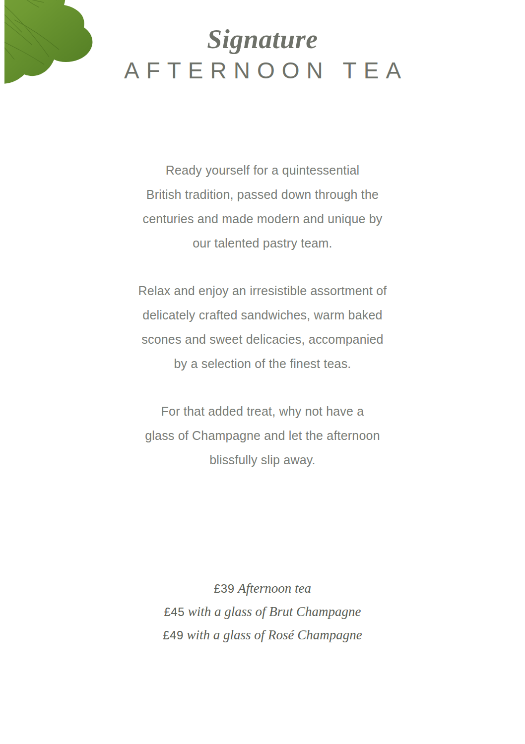Signature
Afternoon Tea
Ready yourself for a quintessential
British tradition, passed down through the
centuries and made modern and unique by
our talented pastry team.
Relax and enjoy an irresistible assortment of
delicately crafted sandwiches, warm baked
scones and sweet delicacies, accompanied
by a selection of the finest teas.
For that added treat, why not have a
glass of Champagne and let the afternoon
blissfully slip away.
£39 Afternoon tea
£45 with a glass of Brut Champagne
£49 with a glass of Rosé Champagne